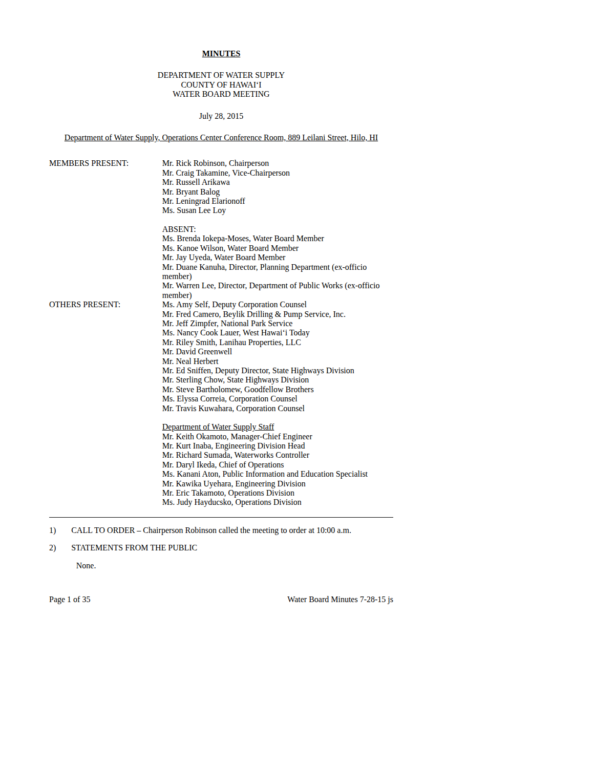MINUTES
DEPARTMENT OF WATER SUPPLY
COUNTY OF HAWAIʻI
WATER BOARD MEETING
July 28, 2015
Department of Water Supply, Operations Center Conference Room, 889 Leilani Street, Hilo, HI
| MEMBERS PRESENT: | Mr. Rick Robinson, Chairperson Mr. Craig Takamine, Vice-Chairperson Mr. Russell Arikawa Mr. Bryant Balog Mr. Leningrad Elarionoff Ms. Susan Lee Loy |
| | ABSENT: Ms. Brenda Iokepa-Moses, Water Board Member Ms. Kanoe Wilson, Water Board Member Mr. Jay Uyeda, Water Board Member Mr. Duane Kanuha, Director, Planning Department (ex-officio member) Mr. Warren Lee, Director, Department of Public Works (ex-officio member) |
| OTHERS PRESENT: | Ms. Amy Self, Deputy Corporation Counsel Mr. Fred Camero, Beylik Drilling & Pump Service, Inc. Mr. Jeff Zimpfer, National Park Service Ms. Nancy Cook Lauer, West Hawaiʻi Today Mr. Riley Smith, Lanihau Properties, LLC Mr. David Greenwell Mr. Neal Herbert Mr. Ed Sniffen, Deputy Director, State Highways Division Mr. Sterling Chow, State Highways Division Mr. Steve Bartholomew, Goodfellow Brothers Ms. Elyssa Correia, Corporation Counsel Mr. Travis Kuwahara, Corporation Counsel |
| | Department of Water Supply Staff Mr. Keith Okamoto, Manager-Chief Engineer Mr. Kurt Inaba, Engineering Division Head Mr. Richard Sumada, Waterworks Controller Mr. Daryl Ikeda, Chief of Operations Ms. Kanani Aton, Public Information and Education Specialist Mr. Kawika Uyehara, Engineering Division Mr. Eric Takamoto, Operations Division Ms. Judy Hayducsko, Operations Division |
1) CALL TO ORDER – Chairperson Robinson called the meeting to order at 10:00 a.m.
2) STATEMENTS FROM THE PUBLIC
None.
Page 1 of 35 Water Board Minutes 7-28-15 js